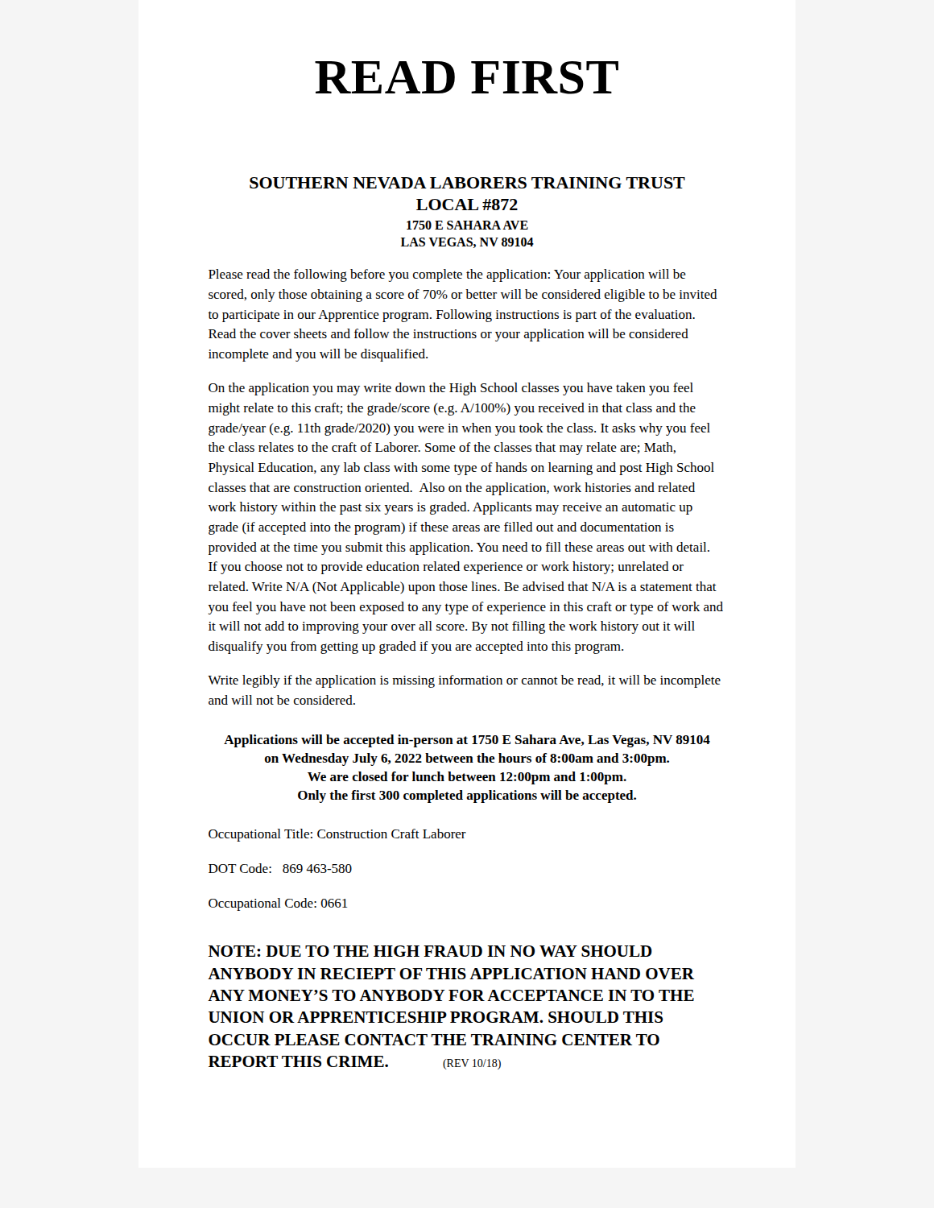READ FIRST
SOUTHERN NEVADA LABORERS TRAINING TRUST
LOCAL #872 1750 E SAHARA AVE
LAS VEGAS, NV 89104
Please read the following before you complete the application: Your application will be scored, only those obtaining a score of 70% or better will be considered eligible to be invited to participate in our Apprentice program. Following instructions is part of the evaluation. Read the cover sheets and follow the instructions or your application will be considered incomplete and you will be disqualified.
On the application you may write down the High School classes you have taken you feel might relate to this craft; the grade/score (e.g. A/100%) you received in that class and the grade/year (e.g. 11th grade/2020) you were in when you took the class. It asks why you feel the class relates to the craft of Laborer. Some of the classes that may relate are; Math, Physical Education, any lab class with some type of hands on learning and post High School classes that are construction oriented. Also on the application, work histories and related work history within the past six years is graded. Applicants may receive an automatic up grade (if accepted into the program) if these areas are filled out and documentation is provided at the time you submit this application. You need to fill these areas out with detail. If you choose not to provide education related experience or work history; unrelated or related. Write N/A (Not Applicable) upon those lines. Be advised that N/A is a statement that you feel you have not been exposed to any type of experience in this craft or type of work and it will not add to improving your over all score. By not filling the work history out it will disqualify you from getting up graded if you are accepted into this program.
Write legibly if the application is missing information or cannot be read, it will be incomplete and will not be considered.
Applications will be accepted in-person at 1750 E Sahara Ave, Las Vegas, NV 89104
on Wednesday July 6, 2022 between the hours of 8:00am and 3:00pm.
We are closed for lunch between 12:00pm and 1:00pm.
Only the first 300 completed applications will be accepted.
Occupational Title: Construction Craft Laborer
DOT Code: 869 463-580
Occupational Code: 0661
NOTE: DUE TO THE HIGH FRAUD IN NO WAY SHOULD ANYBODY IN RECIEPT OF THIS APPLICATION HAND OVER ANY MONEY’S TO ANYBODY FOR ACCEPTANCE IN TO THE UNION OR APPRENTICESHIP PROGRAM. SHOULD THIS OCCUR PLEASE CONTACT THE TRAINING CENTER TO REPORT THIS CRIME. (REV 10/18)